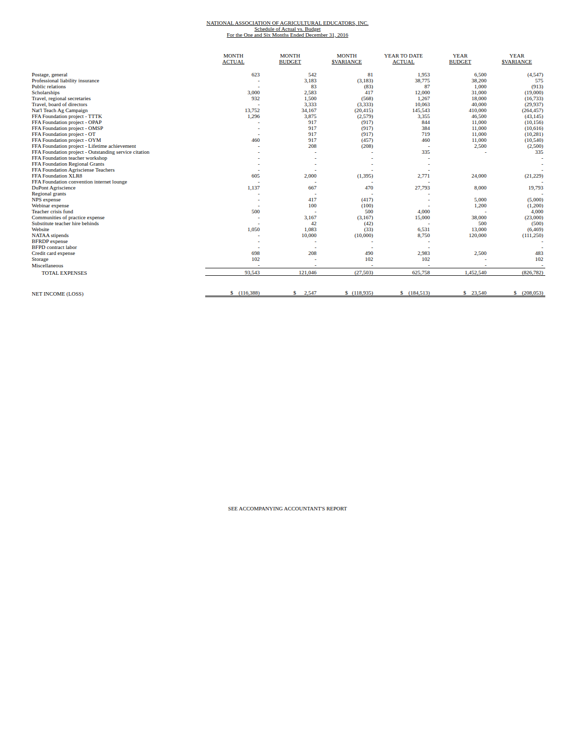NATIONAL ASSOCIATION OF AGRICULTURAL EDUCATORS, INC.
Schedule of Actual vs. Budget
For the One and Six Months Ended December 31, 2016
| | MONTH | MONTH | MONTH | YEAR TO DATE | YEAR | YEAR |
| --- | --- | --- | --- | --- | --- | --- |
| | ACTUAL | BUDGET | $VARIANCE | ACTUAL | BUDGET | $VARIANCE |
| Postage, general | 623 | 542 | 81 | 1,953 | 6,500 | (4,547) |
| Professional liability insurance | - | 3,183 | (3,183) | 38,775 | 38,200 | 575 |
| Public relations | - | 83 | (83) | 87 | 1,000 | (913) |
| Scholarships | 3,000 | 2,583 | 417 | 12,000 | 31,000 | (19,000) |
| Travel, regional secretaries | 932 | 1,500 | (568) | 1,267 | 18,000 | (16,733) |
| Travel, board of directors | - | 3,333 | (3,333) | 10,063 | 40,000 | (29,937) |
| Nat'l Teach Ag Campaign | 13,752 | 34,167 | (20,415) | 145,543 | 410,000 | (264,457) |
| FFA Foundation project - TTTK | 1,296 | 3,875 | (2,579) | 3,355 | 46,500 | (43,145) |
| FFA Foundation project - OPAP | - | 917 | (917) | 844 | 11,000 | (10,156) |
| FFA Foundation project - OMSP | - | 917 | (917) | 384 | 11,000 | (10,616) |
| FFA Foundation project - OT | - | 917 | (917) | 719 | 11,000 | (10,281) |
| FFA Foundation project - OYM | 460 | 917 | (457) | 460 | 11,000 | (10,540) |
| FFA Foundation project - Lifetime achievement | - | 208 | (208) | - | 2,500 | (2,500) |
| FFA Foundation project - Outstanding service citation | - | - | - | 335 | - | 335 |
| FFA Foundation teacher workshop | - | - | - | - | | - |
| FFA Foundation Regional Grants | - | - | - | - | | - |
| FFA Foundation Agrisciense Teachers | - | - | - | - | | - |
| FFA Foundation XLR8 | 605 | 2,000 | (1,395) | 2,771 | 24,000 | (21,229) |
| FFA Foundation convention internet lounge | - | - | - | - | | - |
| DuPont Agriscience | 1,137 | 667 | 470 | 27,793 | 8,000 | 19,793 |
| Regional grants | - | - | - | - | | - |
| NPS expense | - | 417 | (417) | - | 5,000 | (5,000) |
| Webinar expense | - | 100 | (100) | - | 1,200 | (1,200) |
| Teacher crisis fund | 500 | - | 500 | 4,000 | - | 4,000 |
| Communities of practice expense | - | 3,167 | (3,167) | 15,000 | 38,000 | (23,000) |
| Substitute teacher hire behinds | - | 42 | (42) | - | 500 | (500) |
| Website | 1,050 | 1,083 | (33) | 6,531 | 13,000 | (6,469) |
| NATAA stipends | - | 10,000 | (10,000) | 8,750 | 120,000 | (111,250) |
| BFRDP expense | - | - | - | - | | - |
| BFPD contract labor | - | - | - | - | | - |
| Credit card expense | 698 | 208 | 490 | 2,983 | 2,500 | 483 |
| Storage | 102 | - | 102 | 102 | - | 102 |
| Miscellaneous | - | - | - | - | - | - |
| TOTAL EXPENSES | 93,543 | 121,046 | (27,503) | 625,758 | 1,452,540 | (826,782) |
| NET INCOME (LOSS) | $ (116,388) | $ 2,547 | $ (118,935) | $ (184,513) | $ 23,540 | $ (208,053) |
SEE ACCOMPANYING ACCOUNTANT'S REPORT